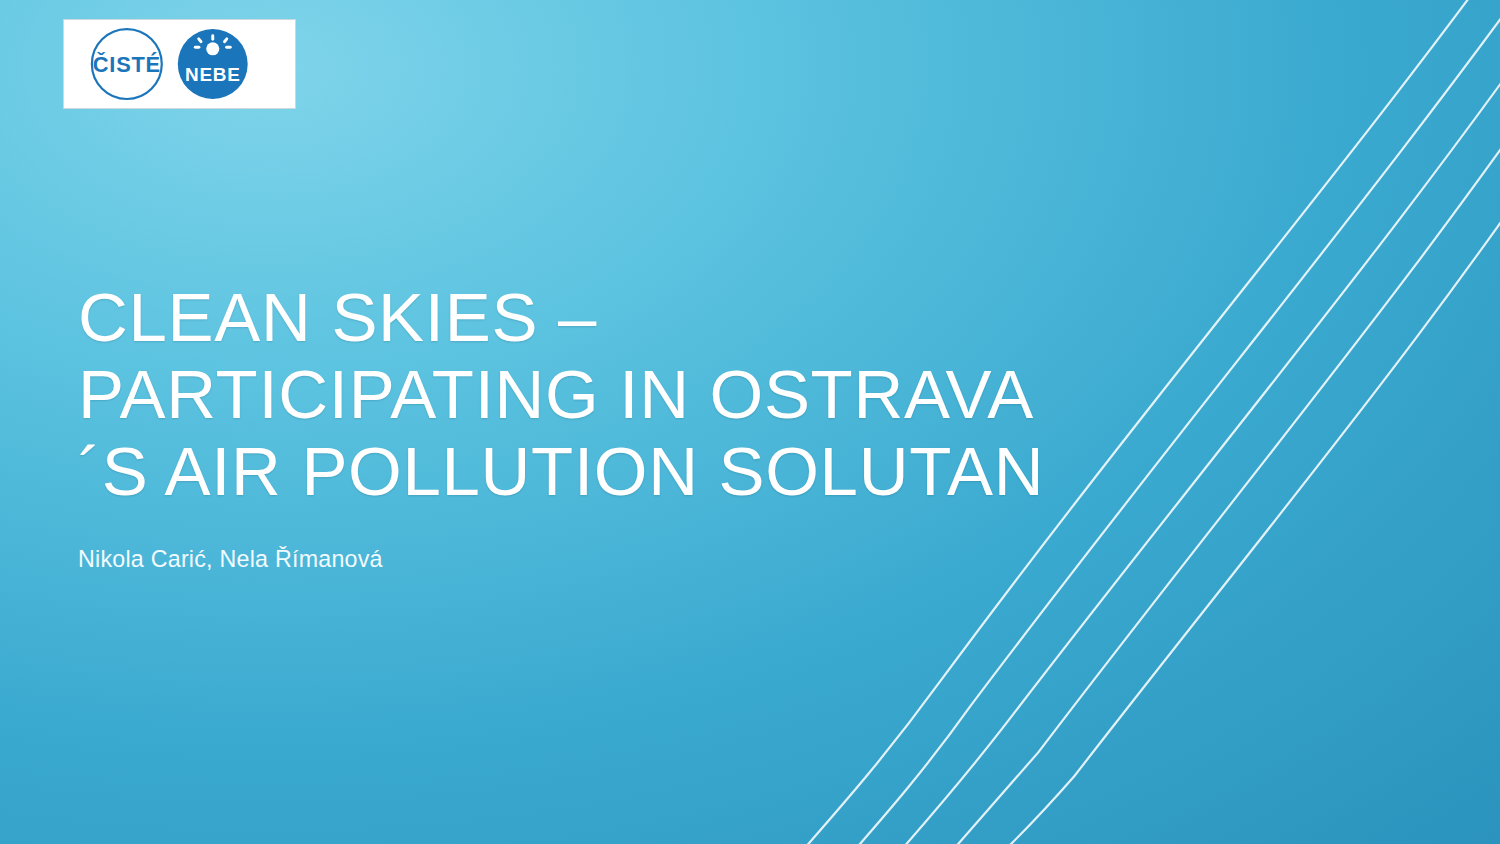ČISTÉ NEBE
Clean Skies – Participating in Ostrava´s Air Pollution Solutan
Nikola Carić, Nela Římanová